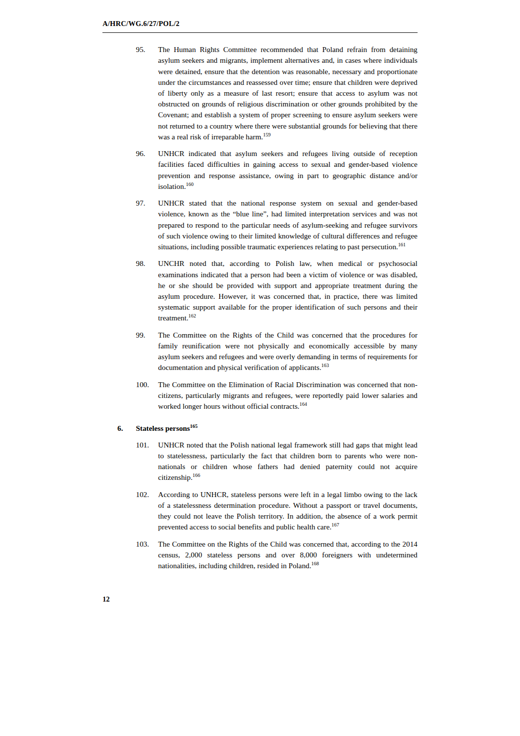A/HRC/WG.6/27/POL/2
95. The Human Rights Committee recommended that Poland refrain from detaining asylum seekers and migrants, implement alternatives and, in cases where individuals were detained, ensure that the detention was reasonable, necessary and proportionate under the circumstances and reassessed over time; ensure that children were deprived of liberty only as a measure of last resort; ensure that access to asylum was not obstructed on grounds of religious discrimination or other grounds prohibited by the Covenant; and establish a system of proper screening to ensure asylum seekers were not returned to a country where there were substantial grounds for believing that there was a real risk of irreparable harm.159
96. UNHCR indicated that asylum seekers and refugees living outside of reception facilities faced difficulties in gaining access to sexual and gender-based violence prevention and response assistance, owing in part to geographic distance and/or isolation.160
97. UNHCR stated that the national response system on sexual and gender-based violence, known as the “blue line”, had limited interpretation services and was not prepared to respond to the particular needs of asylum-seeking and refugee survivors of such violence owing to their limited knowledge of cultural differences and refugee situations, including possible traumatic experiences relating to past persecution.161
98. UNCHR noted that, according to Polish law, when medical or psychosocial examinations indicated that a person had been a victim of violence or was disabled, he or she should be provided with support and appropriate treatment during the asylum procedure. However, it was concerned that, in practice, there was limited systematic support available for the proper identification of such persons and their treatment.162
99. The Committee on the Rights of the Child was concerned that the procedures for family reunification were not physically and economically accessible by many asylum seekers and refugees and were overly demanding in terms of requirements for documentation and physical verification of applicants.163
100. The Committee on the Elimination of Racial Discrimination was concerned that non-citizens, particularly migrants and refugees, were reportedly paid lower salaries and worked longer hours without official contracts.164
6. Stateless persons165
101. UNHCR noted that the Polish national legal framework still had gaps that might lead to statelessness, particularly the fact that children born to parents who were non-nationals or children whose fathers had denied paternity could not acquire citizenship.166
102. According to UNHCR, stateless persons were left in a legal limbo owing to the lack of a statelessness determination procedure. Without a passport or travel documents, they could not leave the Polish territory. In addition, the absence of a work permit prevented access to social benefits and public health care.167
103. The Committee on the Rights of the Child was concerned that, according to the 2014 census, 2,000 stateless persons and over 8,000 foreigners with undetermined nationalities, including children, resided in Poland.168
12